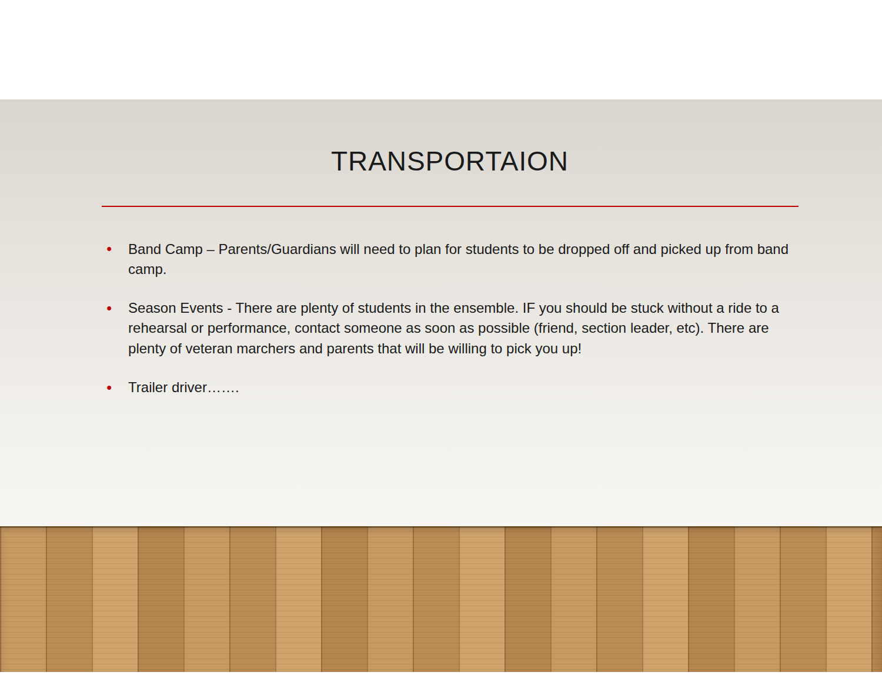TRANSPORTAION
Band Camp – Parents/Guardians will need to plan for students to be dropped off and picked up from band camp.
Season Events - There are plenty of students in the ensemble. IF you should be stuck without a ride to a rehearsal or performance, contact someone as soon as possible (friend, section leader, etc). There are plenty of veteran marchers and parents that will be willing to pick you up!
Trailer driver…….